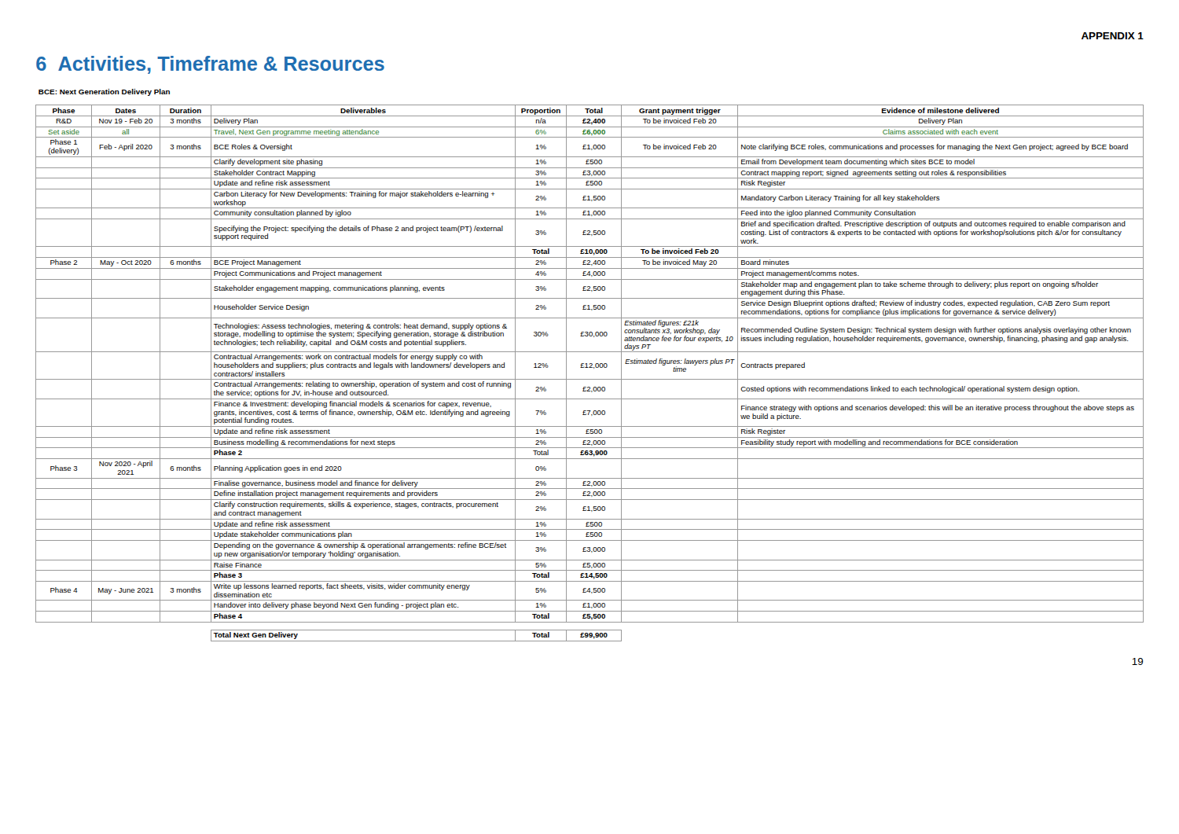APPENDIX 1
6 Activities, Timeframe & Resources
| BCE: Next Generation Delivery Plan | | | | |
| Phase | Dates | Duration | Deliverables | Proportion | Total | Grant payment trigger | Evidence of milestone delivered |
| R&D | Nov 19 - Feb 20 | 3 months | Delivery Plan | n/a | £2,400 | To be invoiced Feb 20 | Delivery Plan |
| Set aside | all | | Travel, Next Gen programme meeting attendance | 6% | £6,000 | | Claims associated with each event |
| Phase 1 (delivery) | Feb - April 2020 | 3 months | BCE Roles & Oversight | 1% | £1,000 | To be invoiced Feb 20 | Note clarifying BCE roles, communications and processes for managing the Next Gen project; agreed by BCE board |
| | | | Clarify development site phasing | 1% | £500 | | Email from Development team documenting which sites BCE to model |
| | | | Stakeholder Contract Mapping | 3% | £3,000 | | Contract mapping report; signed agreements setting out roles & responsibilities |
| | | | Update and refine risk assessment | 1% | £500 | | Risk Register |
| | | | Carbon Literacy for New Developments: Training for major stakeholders e-learning + workshop | 2% | £1,500 | | Mandatory Carbon Literacy Training for all key stakeholders |
| | | | Community consultation planned by igloo | 1% | £1,000 | | Feed into the igloo planned Community Consultation |
| | | | Specifying the Project: specifying the details of Phase 2 and project team(PT) /external support required | 3% | £2,500 | | Brief and specification drafted. Prescriptive description of outputs and outcomes required to enable comparison and costing. List of contractors & experts to be contacted with options for workshop/solutions pitch &/or for consultancy work. |
| | | | | Total | £10,000 | To be invoiced Feb 20 | |
| Phase 2 | May - Oct 2020 | 6 months | BCE Project Management | 2% | £2,400 | To be invoiced May 20 | Board minutes |
| | | | Project Communications and Project management | 4% | £4,000 | | Project management/comms notes. |
| | | | Stakeholder engagement mapping, communications planning, events | 3% | £2,500 | | Stakeholder map and engagement plan to take scheme through to delivery; plus report on ongoing s/holder engagement during this Phase. |
| | | | Householder Service Design | 2% | £1,500 | | Service Design Blueprint options drafted; Review of industry codes, expected regulation, CAB Zero Sum report recommendations, options for compliance (plus implications for governance & service delivery) |
| | | | Technologies: Assess technologies, metering & controls: heat demand, supply options & storage, modelling to optimise the system; Specifying generation, storage & distribution technologies; tech reliability, capital and O&M costs and potential suppliers. | 30% | £30,000 | Estimated figures: £21k consultants x3, workshop, day attendance fee for four experts, 10 days PT | Recommended Outline System Design: Technical system design with further options analysis overlaying other known issues including regulation, householder requirements, governance, ownership, financing, phasing and gap analysis. |
| | | | Contractual Arrangements: work on contractual models for energy supply co with householders and suppliers; plus contracts and legals with landowners/ developers and contractors/ installers | 12% | £12,000 | Estimated figures: lawyers plus PT time | Contracts prepared |
| | | | Contractual Arrangements: relating to ownership, operation of system and cost of running the service; options for JV, in-house and outsourced. | 2% | £2,000 | | Costed options with recommendations linked to each technological/ operational system design option. |
| | | | Finance & Investment: developing financial models & scenarios for capex, revenue, grants, incentives, cost & terms of finance, ownership, O&M etc. Identifying and agreeing potential funding routes. | 7% | £7,000 | | Finance strategy with options and scenarios developed: this will be an iterative process throughout the above steps as we build a picture. |
| | | | Update and refine risk assessment | 1% | £500 | | Risk Register |
| | | | Business modelling & recommendations for next steps | 2% | £2,000 | | Feasibility study report with modelling and recommendations for BCE consideration |
| | | | Phase 2 | Total | £63,900 | | |
| Phase 3 | Nov 2020 - April 2021 | 6 months | Planning Application goes in end 2020 | 0% | | | |
| | | | Finalise governance, business model and finance for delivery | 2% | £2,000 | | |
| | | | Define installation project management requirements and providers | 2% | £2,000 | | |
| | | | Clarify construction requirements, skills & experience, stages, contracts, procurement and contract management | 2% | £1,500 | | |
| | | | Update and refine risk assessment | 1% | £500 | | |
| | | | Update stakeholder communications plan | 1% | £500 | | |
| | | | Depending on the governance & ownership & operational arrangements: refine BCE/set up new organisation/or temporary 'holding' organisation. | 3% | £3,000 | | |
| | | | Raise Finance | 5% | £5,000 | | |
| | | | Phase 3 | Total | £14,500 | | |
| Phase 4 | May - June 2021 | 3 months | Write up lessons learned reports, fact sheets, visits, wider community energy dissemination etc | 5% | £4,500 | | |
| | | | Handover into delivery phase beyond Next Gen funding - project plan etc. | 1% | £1,000 | | |
| | | | Phase 4 | Total | £5,500 | | |
| | | | Total Next Gen Delivery | Total | £99,900 | | |
19